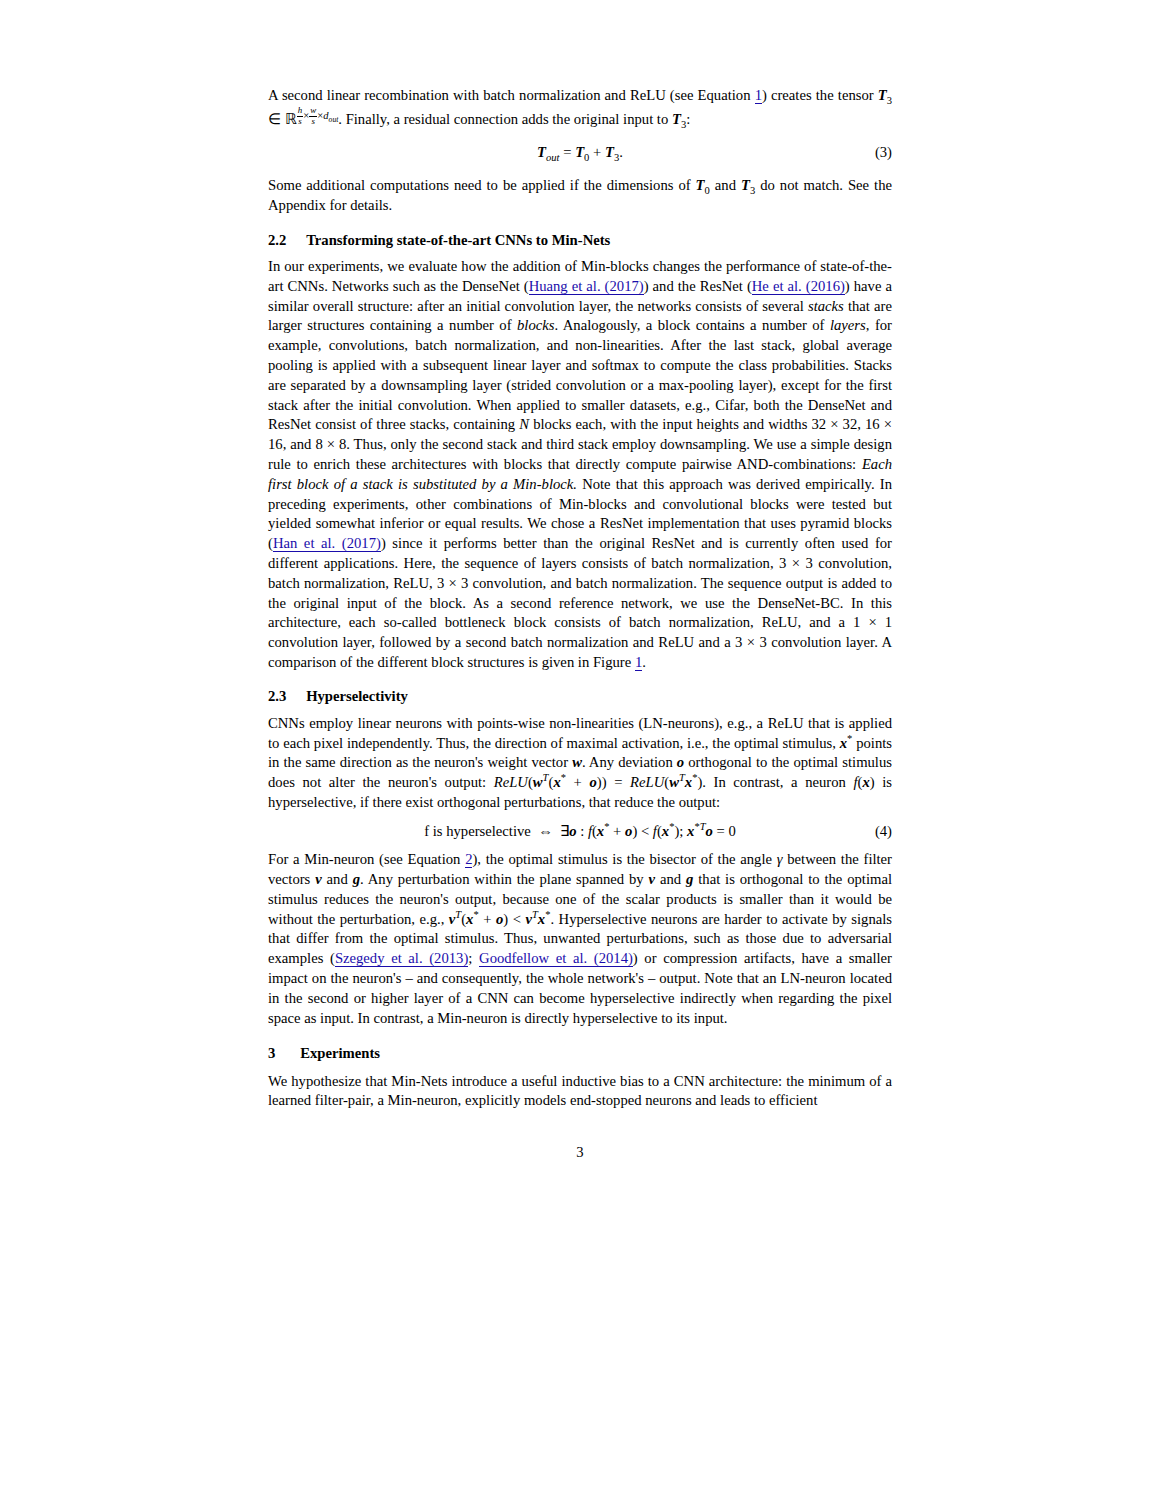A second linear recombination with batch normalization and ReLU (see Equation 1) creates the tensor T3 ∈ ℝhs×ws×dout. Finally, a residual connection adds the original input to T3:
Tout = T0 + T3. (3)
Some additional computations need to be applied if the dimensions of T0 and T3 do not match. See the Appendix for details.
2.2 Transforming state-of-the-art CNNs to Min-Nets
In our experiments, we evaluate how the addition of Min-blocks changes the performance of state-of-the-art CNNs. Networks such as the DenseNet (Huang et al. (2017)) and the ResNet (He et al. (2016)) have a similar overall structure: after an initial convolution layer, the networks consists of several stacks that are larger structures containing a number of blocks. Analogously, a block contains a number of layers, for example, convolutions, batch normalization, and non-linearities. After the last stack, global average pooling is applied with a subsequent linear layer and softmax to compute the class probabilities. Stacks are separated by a downsampling layer (strided convolution or a max-pooling layer), except for the first stack after the initial convolution. When applied to smaller datasets, e.g., Cifar, both the DenseNet and ResNet consist of three stacks, containing N blocks each, with the input heights and widths 32 × 32, 16 × 16, and 8 × 8. Thus, only the second stack and third stack employ downsampling. We use a simple design rule to enrich these architectures with blocks that directly compute pairwise AND-combinations: Each first block of a stack is substituted by a Min-block. Note that this approach was derived empirically. In preceding experiments, other combinations of Min-blocks and convolutional blocks were tested but yielded somewhat inferior or equal results. We chose a ResNet implementation that uses pyramid blocks (Han et al. (2017)) since it performs better than the original ResNet and is currently often used for different applications. Here, the sequence of layers consists of batch normalization, 3 × 3 convolution, batch normalization, ReLU, 3 × 3 convolution, and batch normalization. The sequence output is added to the original input of the block. As a second reference network, we use the DenseNet-BC. In this architecture, each so-called bottleneck block consists of batch normalization, ReLU, and a 1 × 1 convolution layer, followed by a second batch normalization and ReLU and a 3 × 3 convolution layer. A comparison of the different block structures is given in Figure 1.
2.3 Hyperselectivity
CNNs employ linear neurons with points-wise non-linearities (LN-neurons), e.g., a ReLU that is applied to each pixel independently. Thus, the direction of maximal activation, i.e., the optimal stimulus, x* points in the same direction as the neuron's weight vector w. Any deviation o orthogonal to the optimal stimulus does not alter the neuron's output: ReLU(wT(x* + o)) = ReLU(wTx*). In contrast, a neuron f(x) is hyperselective, if there exist orthogonal perturbations, that reduce the output:
f is hyperselective ⇔ ∃o : f(x* + o) < f(x*); x*To = 0 (4)
For a Min-neuron (see Equation 2), the optimal stimulus is the bisector of the angle γ between the filter vectors v and g. Any perturbation within the plane spanned by v and g that is orthogonal to the optimal stimulus reduces the neuron's output, because one of the scalar products is smaller than it would be without the perturbation, e.g., vT(x* + o) < vTx*. Hyperselective neurons are harder to activate by signals that differ from the optimal stimulus. Thus, unwanted perturbations, such as those due to adversarial examples (Szegedy et al. (2013); Goodfellow et al. (2014)) or compression artifacts, have a smaller impact on the neuron's – and consequently, the whole network's – output. Note that an LN-neuron located in the second or higher layer of a CNN can become hyperselective indirectly when regarding the pixel space as input. In contrast, a Min-neuron is directly hyperselective to its input.
3 Experiments
We hypothesize that Min-Nets introduce a useful inductive bias to a CNN architecture: the minimum of a learned filter-pair, a Min-neuron, explicitly models end-stopped neurons and leads to efficient
3